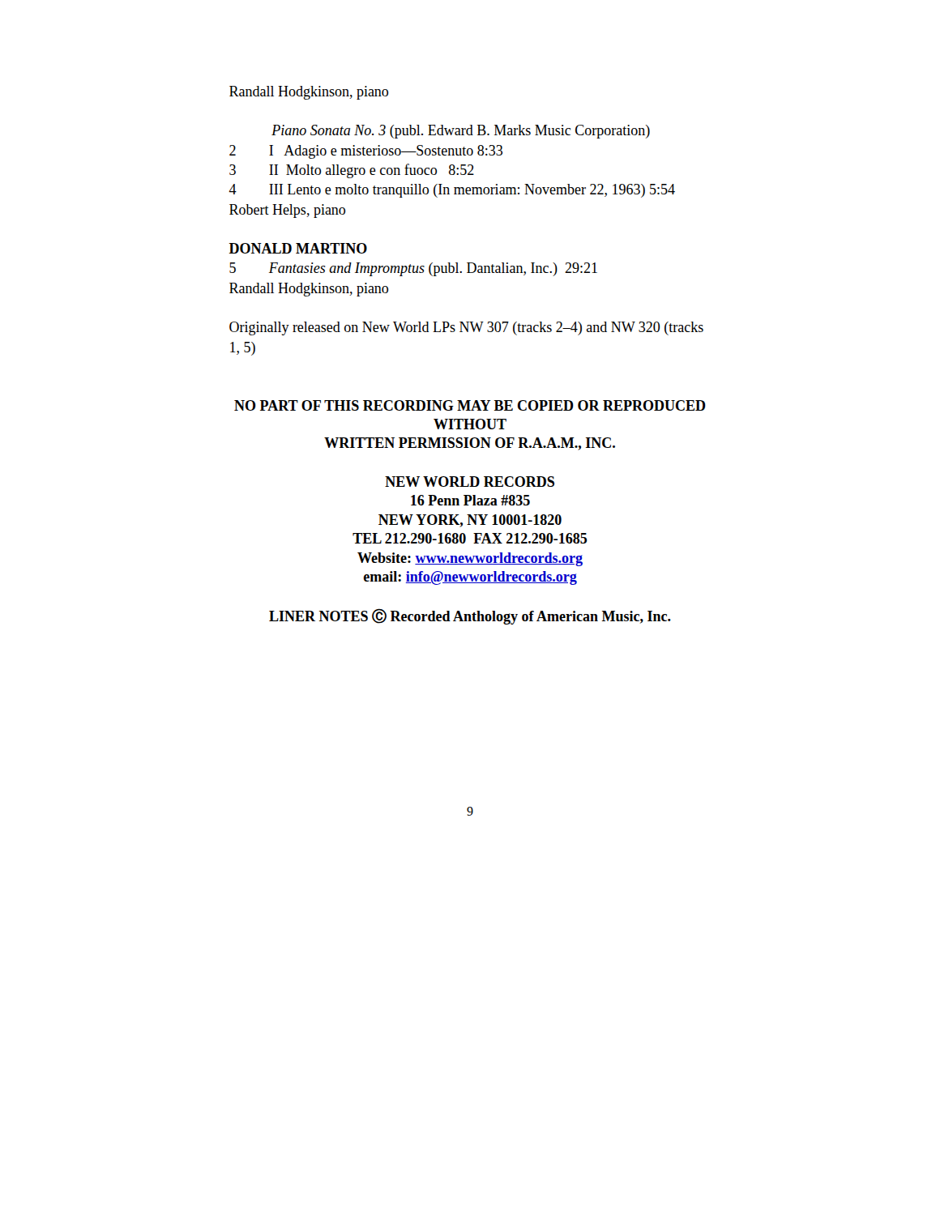Randall Hodgkinson, piano
Piano Sonata No. 3 (publ. Edward B. Marks Music Corporation)
2 I Adagio e misterioso—Sostenuto 8:33
3 II Molto allegro e con fuoco 8:52
4 III Lento e molto tranquillo (In memoriam: November 22, 1963) 5:54
Robert Helps, piano
DONALD MARTINO
5 Fantasies and Impromptus (publ. Dantalian, Inc.) 29:21
Randall Hodgkinson, piano
Originally released on New World LPs NW 307 (tracks 2–4) and NW 320 (tracks 1, 5)
NO PART OF THIS RECORDING MAY BE COPIED OR REPRODUCED WITHOUT
WRITTEN PERMISSION OF R.A.A.M., INC.
NEW WORLD RECORDS
16 Penn Plaza #835
NEW YORK, NY 10001-1820
TEL 212.290-1680 FAX 212.290-1685
Website: www.newworldrecords.org
email: info@newworldrecords.org
LINER NOTES Ⓒ Recorded Anthology of American Music, Inc.
9